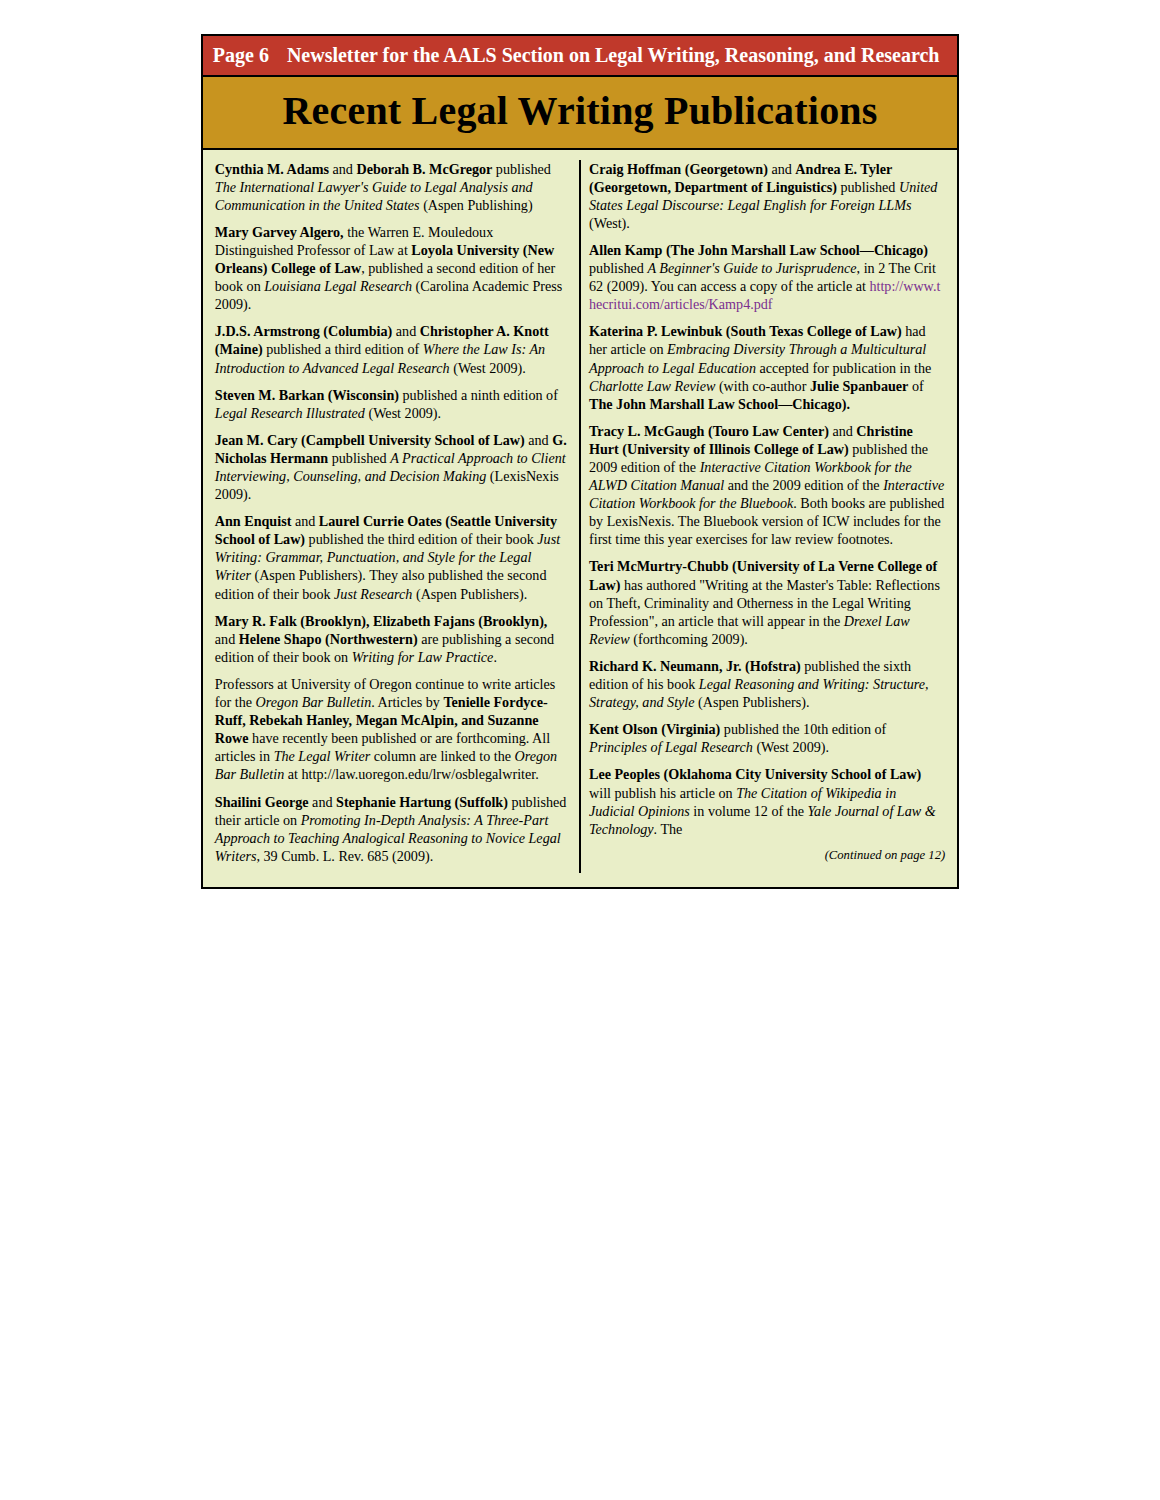Page 6 Newsletter for the AALS Section on Legal Writing, Reasoning, and Research
Recent Legal Writing Publications
Cynthia M. Adams and Deborah B. McGregor published The International Lawyer's Guide to Legal Analysis and Communication in the United States (Aspen Publishing)
Mary Garvey Algero, the Warren E. Mouledoux Distinguished Professor of Law at Loyola University (New Orleans) College of Law, published a second edition of her book on Louisiana Legal Research (Carolina Academic Press 2009).
J.D.S. Armstrong (Columbia) and Christopher A. Knott (Maine) published a third edition of Where the Law Is: An Introduction to Advanced Legal Research (West 2009).
Steven M. Barkan (Wisconsin) published a ninth edition of Legal Research Illustrated (West 2009).
Jean M. Cary (Campbell University School of Law) and G. Nicholas Hermann published A Practical Approach to Client Interviewing, Counseling, and Decision Making (LexisNexis 2009).
Ann Enquist and Laurel Currie Oates (Seattle University School of Law) published the third edition of their book Just Writing: Grammar, Punctuation, and Style for the Legal Writer (Aspen Publishers). They also published the second edition of their book Just Research (Aspen Publishers).
Mary R. Falk (Brooklyn), Elizabeth Fajans (Brooklyn), and Helene Shapo (Northwestern) are publishing a second edition of their book on Writing for Law Practice.
Professors at University of Oregon continue to write articles for the Oregon Bar Bulletin. Articles by Tenielle Fordyce-Ruff, Rebekah Hanley, Megan McAlpin, and Suzanne Rowe have recently been published or are forthcoming. All articles in The Legal Writer column are linked to the Oregon Bar Bulletin at http://law.uoregon.edu/lrw/osblegalwriter.
Shailini George and Stephanie Hartung (Suffolk) published their article on Promoting In-Depth Analysis: A Three-Part Approach to Teaching Analogical Reasoning to Novice Legal Writers, 39 Cumb. L. Rev. 685 (2009).
Craig Hoffman (Georgetown) and Andrea E. Tyler (Georgetown, Department of Linguistics) published United States Legal Discourse: Legal English for Foreign LLMs (West).
Allen Kamp (The John Marshall Law School—Chicago) published A Beginner's Guide to Jurisprudence, in 2 The Crit 62 (2009). You can access a copy of the article at http://www.thecritui.com/articles/Kamp4.pdf
Katerina P. Lewinbuk (South Texas College of Law) had her article on Embracing Diversity Through a Multicultural Approach to Legal Education accepted for publication in the Charlotte Law Review (with co-author Julie Spanbauer of The John Marshall Law School—Chicago).
Tracy L. McGaugh (Touro Law Center) and Christine Hurt (University of Illinois College of Law) published the 2009 edition of the Interactive Citation Workbook for the ALWD Citation Manual and the 2009 edition of the Interactive Citation Workbook for the Bluebook. Both books are published by LexisNexis. The Bluebook version of ICW includes for the first time this year exercises for law review footnotes.
Teri McMurtry-Chubb (University of La Verne College of Law) has authored "Writing at the Master's Table: Reflections on Theft, Criminality and Otherness in the Legal Writing Profession", an article that will appear in the Drexel Law Review (forthcoming 2009).
Richard K. Neumann, Jr. (Hofstra) published the sixth edition of his book Legal Reasoning and Writing: Structure, Strategy, and Style (Aspen Publishers).
Kent Olson (Virginia) published the 10th edition of Principles of Legal Research (West 2009).
Lee Peoples (Oklahoma City University School of Law) will publish his article on The Citation of Wikipedia in Judicial Opinions in volume 12 of the Yale Journal of Law & Technology. The
(Continued on page 12)